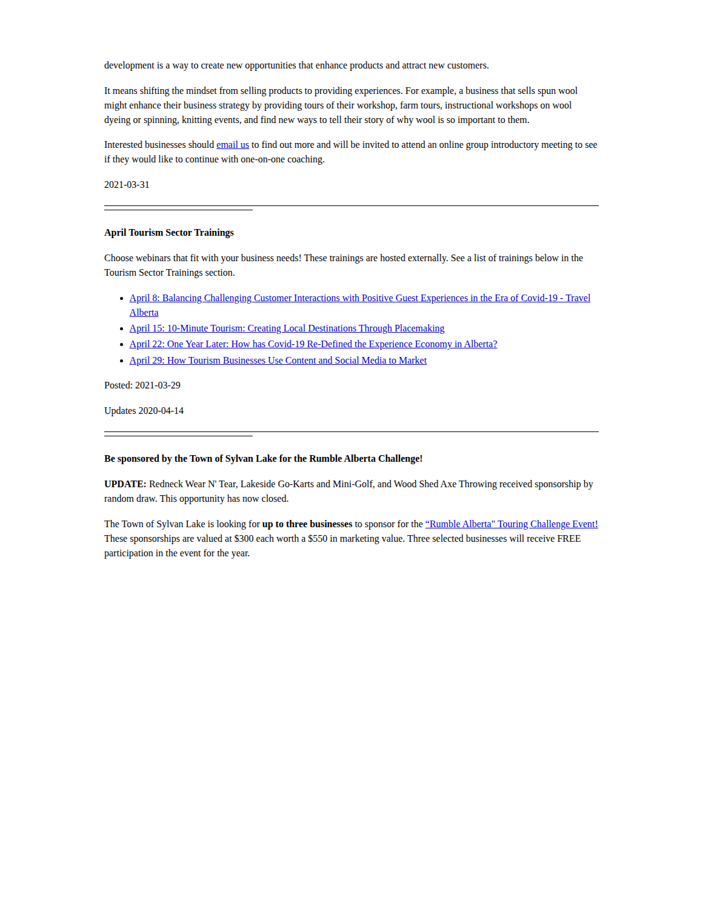development is a way to create new opportunities that enhance products and attract new customers.
It means shifting the mindset from selling products to providing experiences. For example, a business that sells spun wool might enhance their business strategy by providing tours of their workshop, farm tours, instructional workshops on wool dyeing or spinning, knitting events, and find new ways to tell their story of why wool is so important to them.
Interested businesses should email us to find out more and will be invited to attend an online group introductory meeting to see if they would like to continue with one-on-one coaching.
2021-03-31
April Tourism Sector Trainings
Choose webinars that fit with your business needs! These trainings are hosted externally. See a list of trainings below in the Tourism Sector Trainings section.
April 8: Balancing Challenging Customer Interactions with Positive Guest Experiences in the Era of Covid-19 - Travel Alberta
April 15: 10-Minute Tourism: Creating Local Destinations Through Placemaking
April 22: One Year Later: How has Covid-19 Re-Defined the Experience Economy in Alberta?
April 29: How Tourism Businesses Use Content and Social Media to Market
Posted: 2021-03-29
Updates 2020-04-14
Be sponsored by the Town of Sylvan Lake for the Rumble Alberta Challenge!
UPDATE: Redneck Wear N' Tear, Lakeside Go-Karts and Mini-Golf, and Wood Shed Axe Throwing received sponsorship by random draw. This opportunity has now closed.
The Town of Sylvan Lake is looking for up to three businesses to sponsor for the “Rumble Alberta" Touring Challenge Event! These sponsorships are valued at $300 each worth a $550 in marketing value. Three selected businesses will receive FREE participation in the event for the year.